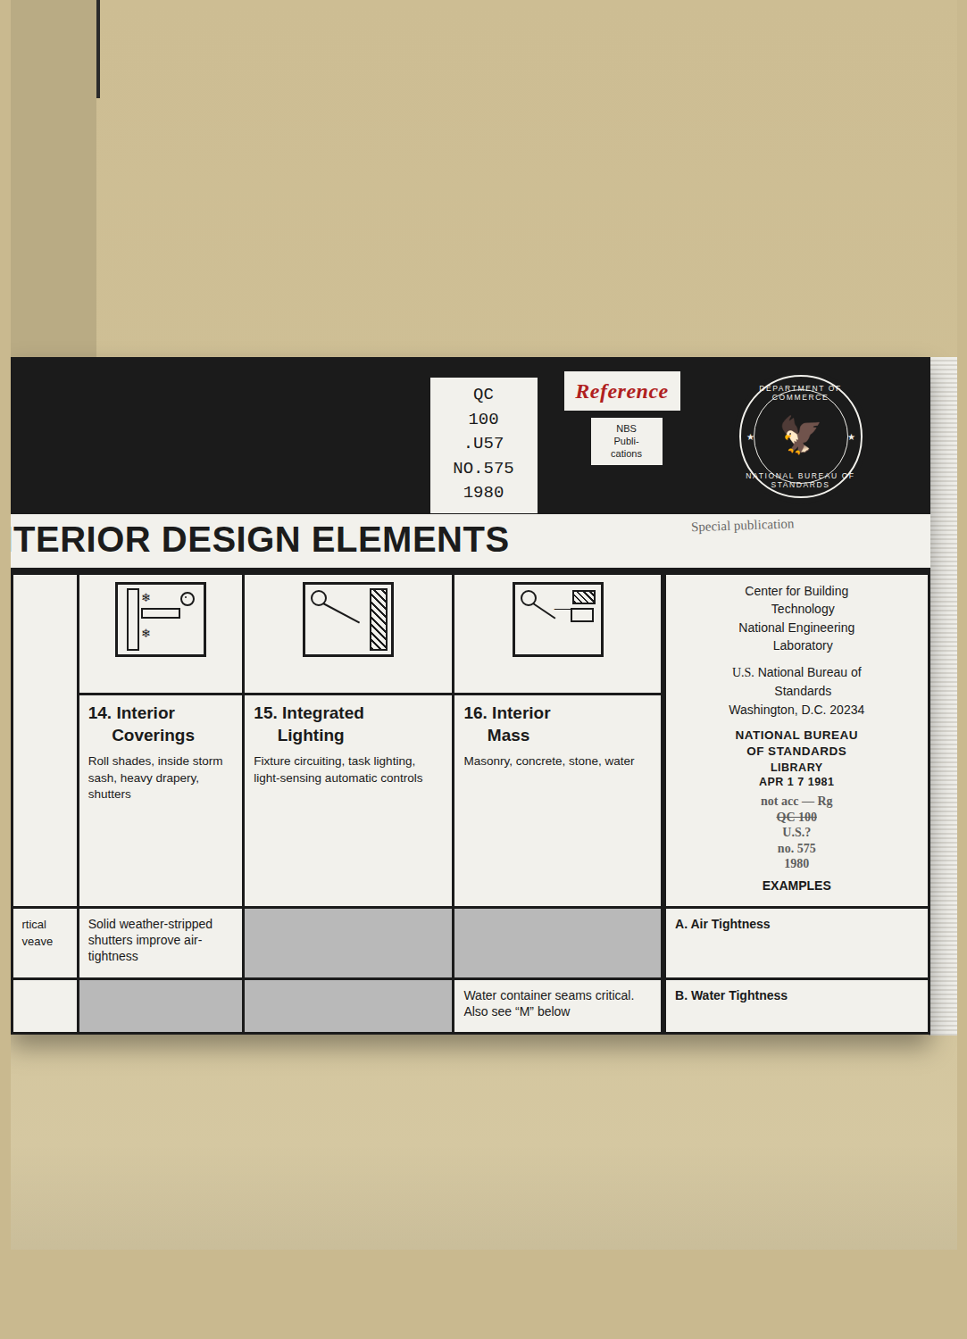QC
100
.U57
NO.575
1980
Reference
NBS
Publi-
cations
Department of Commerce
National Bureau of Standards
★
★
🦅
ITERIOR DESIGN ELEMENTS
Special publication
| | ❄ ❄ | | —— | Center for Building Technology National Engineering Laboratory U.S. National Bureau of Standards Washington, D.C. 20234 NATIONAL BUREAU OF STANDARDS LIBRARY APR 1 7 1981 not acc — Rg QC 100 U.S.? no. 575 1980 EXAMPLES |
| 14. Interior Coverings Roll shades, inside storm sash, heavy drapery, shutters | 15. Integrated Lighting Fixture circuiting, task lighting, light-sensing automatic controls | 16. Interior Mass Masonry, concrete, stone, water |
| rtical veave | Solid weather-stripped shutters improve air-tightness | | | A. Air Tightness |
| | | | Water container seams critical. Also see “M” below | B. Water Tightness |